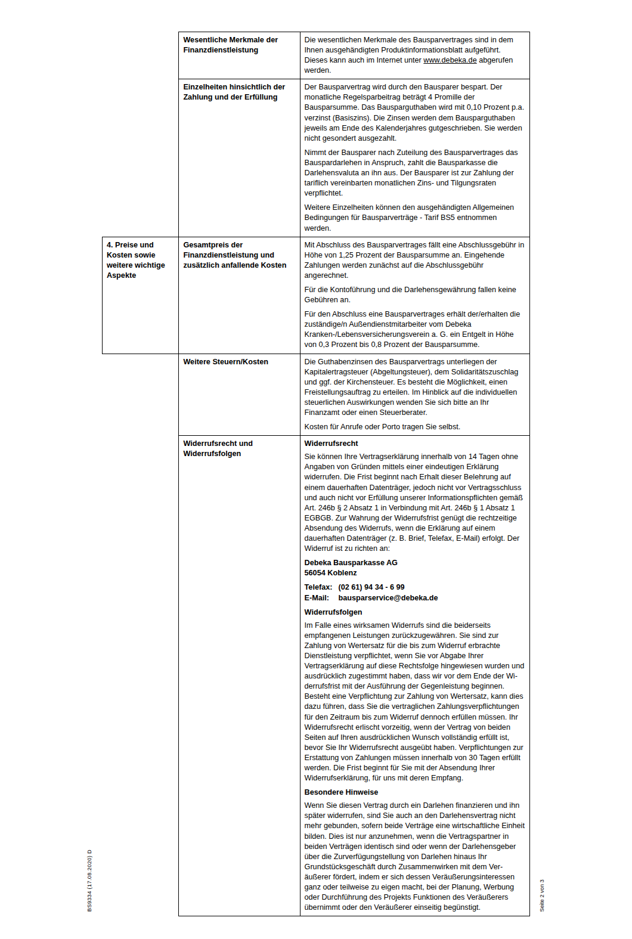BS9334 (17.08.2020) D
Seite 2 von 3
| | Wesentliche Merkmale der Finanz­dienstleistung | Die wesentlichen Merkmale des Bausparvertrages sind in dem Ihnen aus­gehändigten Produktinformationsblatt aufgeführt. Dieses kann auch im In­ternet unter www.debeka.de abgerufen werden. |
| | Einzelheiten hinsichtlich der Zah­lung und der Erfüllung | Der Bausparvertrag wird durch den Bausparer bespart. Der monatliche Re­gelsparbeitrag beträgt 4 Promille der Bausparsumme. Das Bauspargutha­ben wird mit 0,10 Prozent p.a. verzinst (Basiszins). Die Zinsen werden dem Bausparguthaben jeweils am Ende des Kalenderjahres gutgeschrie­ben. Sie werden nicht gesondert ausgezahlt. Nimmt der Bausparer nach Zuteilung des Bausparvertrages das Bauspar­darlehen in Anspruch, zahlt die Bausparkasse die Darlehensvaluta an ihn aus. Der Bausparer ist zur Zahlung der tariflich vereinbarten monatlichen Zins- und Tilgungsraten verpflichtet. Weitere Einzelheiten können den ausgehändigten Allgemeinen Bedingun­gen für Bausparverträge - Tarif BS5 entnommen werden. |
| 4. Preise und Kosten sowie weitere wichtige Aspekte | Gesamtpreis der Finanzdienstleis­tung und zusätzlich anfallende Kos­ten | Mit Abschluss des Bausparvertrages fällt eine Abschlussgebühr in Höhe von 1,25 Prozent der Bausparsumme an. Eingehende Zahlungen werden zunächst auf die Abschlussgebühr angerechnet. Für die Kontoführung und die Darlehensgewährung fallen keine Gebühren an. Für den Abschluss eine Bausparvertrages erhält der/erhalten die zuständi­ge/n Außendienstmitarbeiter vom Debeka Kranken-/Lebensversicherungs­verein a. G. ein Entgelt in Höhe von 0,3 Prozent bis 0,8 Prozent der Bau­sparsumme. |
| | Weitere Steuern/Kosten | Die Guthabenzinsen des Bausparvertrags unterliegen der Kapitalertrag­steuer (Abgeltungsteuer), dem Solidaritätszuschlag und ggf. der Kirchen­steuer. Es besteht die Möglichkeit, einen Freistellungsauftrag zu erteilen. Im Hinblick auf die individuellen steuerlichen Auswirkungen wenden Sie sich bitte an Ihr Finanzamt oder einen Steuerberater. Kosten für Anrufe oder Porto tragen Sie selbst. |
| | Widerrufsrecht und Widerrufsfolgen | Widerrufsrecht Sie können Ihre Vertragserklärung innerhalb von 14 Tagen ohne Angaben von Gründen mittels einer eindeutigen Erklärung widerrufen. Die Frist be­ginnt nach Erhalt dieser Belehrung auf einem dauerhaften Datenträger, jedoch nicht vor Vertragsschluss und auch nicht vor Erfüllung unserer Informationspflichten gemäß Art. 246b § 2 Absatz 1 in Verbindung mit Art. 246b § 1 Absatz 1 EGBGB. Zur Wahrung der Widerrufsfrist genügt die rechtzeitige Absendung des Widerrufs, wenn die Erklärung auf einem dauerhaften Datenträger (z. B. Brief, Telefax, E-Mail) erfolgt. Der Widerruf ist zu richten an: Debeka Bausparkasse AG 56054 Koblenz / Telefax: / (02 61) 94 34 - 6 99 / / E-Mail: / bausparservice@debeka.de / Widerrufsfolgen Im Falle eines wirksamen Widerrufs sind die beiderseits empfangenen Leistungen zurückzugewähren. Sie sind zur Zahlung von Wertersatz für die bis zum Widerruf erbrachte Dienstleistung verpflichtet, wenn Sie vor Abgabe Ihrer Vertragserklärung auf diese Rechtsfolge hingewiesen wur­den und ausdrücklich zugestimmt haben, dass wir vor dem Ende der Wi­derrufsfrist mit der Ausführung der Gegenleistung beginnen. Besteht eine Verpflichtung zur Zahlung von Wertersatz, kann dies dazu führen, dass Sie die vertraglichen Zahlungsverpflichtungen für den Zeitraum bis zum Widerruf dennoch erfüllen müssen. Ihr Widerrufsrecht erlischt vorzeitig, wenn der Vertrag von beiden Seiten auf Ihren ausdrücklichen Wunsch voll­ständig erfüllt ist, bevor Sie Ihr Widerrufsrecht ausgeübt haben. Verpflich­tungen zur Erstattung von Zahlungen müssen innerhalb von 30 Tagen er­füllt werden. Die Frist beginnt für Sie mit der Absendung Ihrer Widerrufser­klärung, für uns mit deren Empfang. Besondere Hinweise Wenn Sie diesen Vertrag durch ein Darlehen finanzieren und ihn später wi­derrufen, sind Sie auch an den Darlehensvertrag nicht mehr gebunden, so­fern beide Verträge eine wirtschaftliche Einheit bilden. Dies ist nur anzu­nehmen, wenn die Vertragspartner in beiden Verträgen identisch sind oder wenn der Darlehensgeber über die Zurverfügungstellung von Darle­hen hinaus Ihr Grundstücksgeschäft durch Zusammenwirken mit dem Ver­äußerer fördert, indem er sich dessen Veräußerungsinteressen ganz oder teilweise zu eigen macht, bei der Planung, Werbung oder Durchführung des Projekts Funktionen des Veräußerers übernimmt oder den Veräuße­rer einseitig begünstigt. |